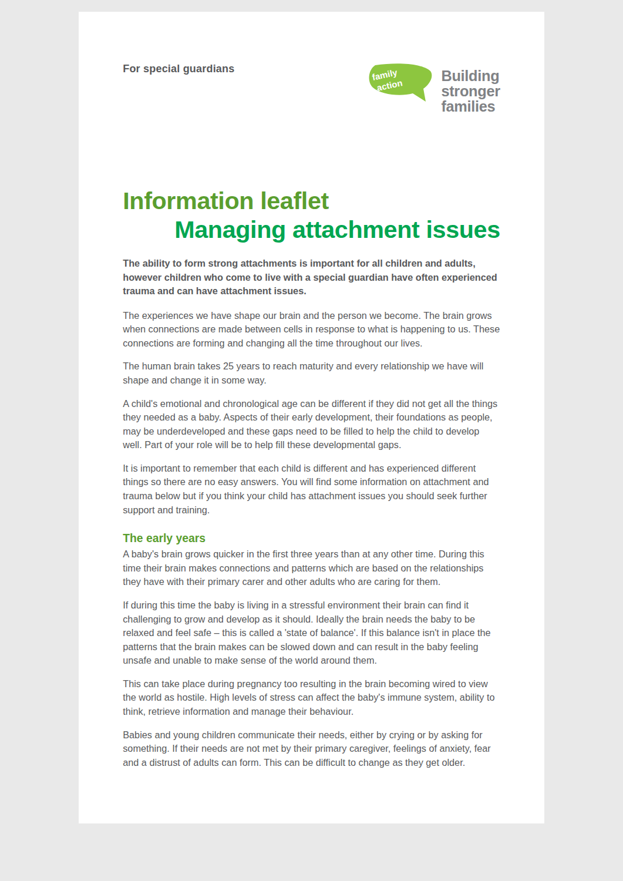For special guardians
family action
Building
stronger
families
Information leaflet
Managing attachment issues
The ability to form strong attachments is important for all children and adults, however children who come to live with a special guardian have often experienced trauma and can have attachment issues.
The experiences we have shape our brain and the person we become. The brain grows when connections are made between cells in response to what is happening to us. These connections are forming and changing all the time throughout our lives.
The human brain takes 25 years to reach maturity and every relationship we have will shape and change it in some way.
A child's emotional and chronological age can be different if they did not get all the things they needed as a baby. Aspects of their early development, their foundations as people, may be underdeveloped and these gaps need to be filled to help the child to develop well. Part of your role will be to help fill these developmental gaps.
It is important to remember that each child is different and has experienced different things so there are no easy answers. You will find some information on attachment and trauma below but if you think your child has attachment issues you should seek further support and training.
The early years
A baby's brain grows quicker in the first three years than at any other time. During this time their brain makes connections and patterns which are based on the relationships they have with their primary carer and other adults who are caring for them.
If during this time the baby is living in a stressful environment their brain can find it challenging to grow and develop as it should. Ideally the brain needs the baby to be relaxed and feel safe – this is called a 'state of balance'. If this balance isn't in place the patterns that the brain makes can be slowed down and can result in the baby feeling unsafe and unable to make sense of the world around them.
This can take place during pregnancy too resulting in the brain becoming wired to view the world as hostile. High levels of stress can affect the baby's immune system, ability to think, retrieve information and manage their behaviour.
Babies and young children communicate their needs, either by crying or by asking for something. If their needs are not met by their primary caregiver, feelings of anxiety, fear and a distrust of adults can form. This can be difficult to change as they get older.